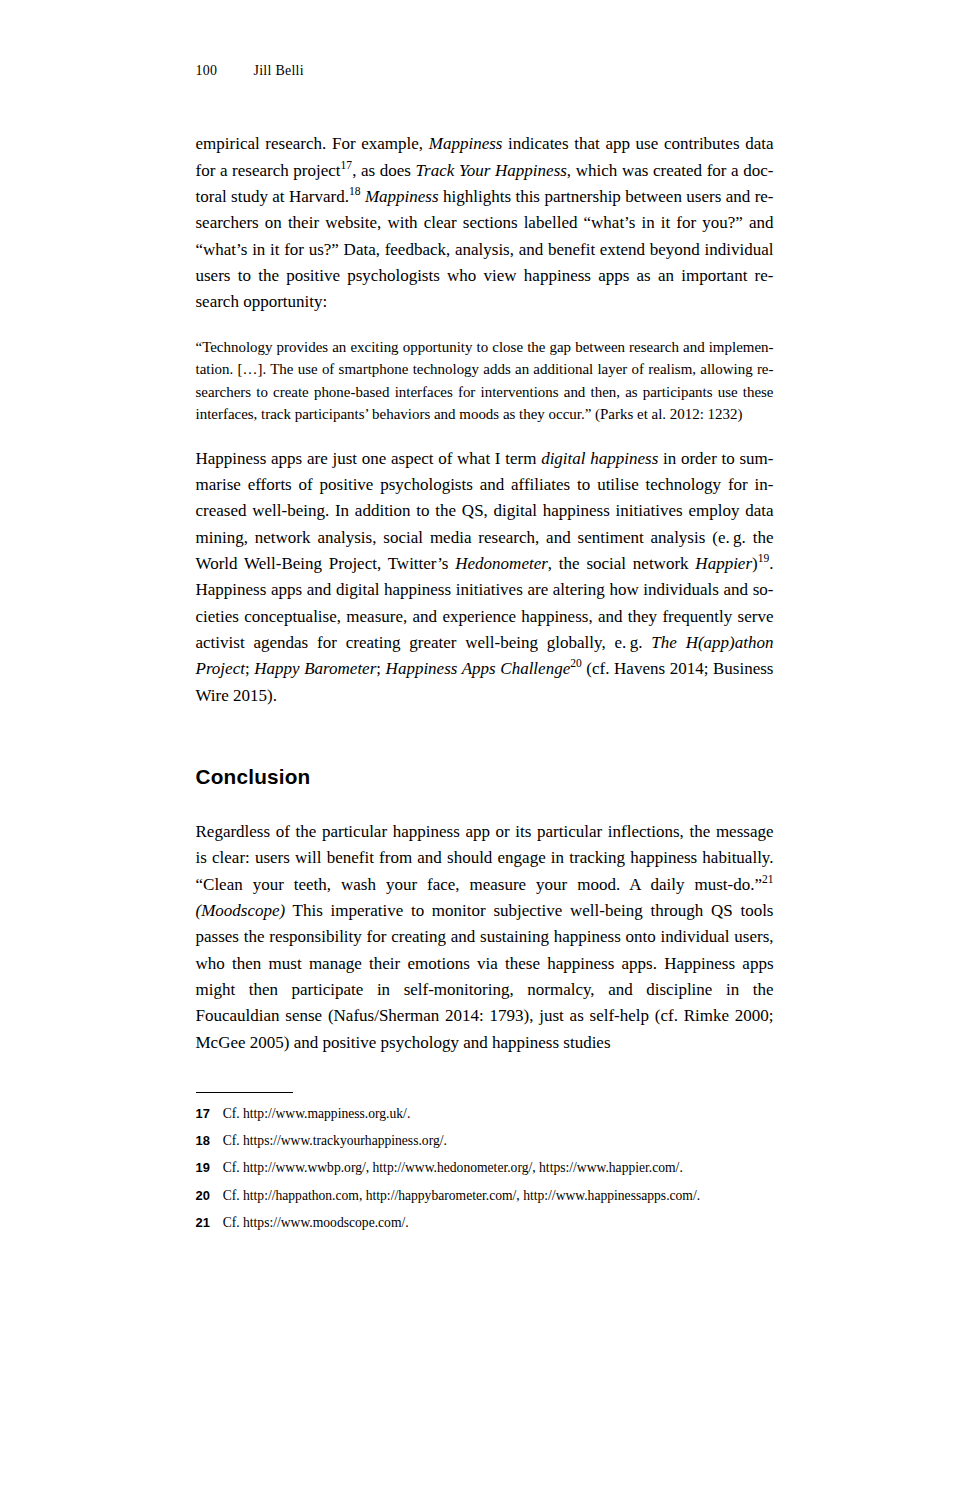100 Jill Belli
empirical research. For example, Mappiness indicates that app use contributes data for a research project17, as does Track Your Happiness, which was created for a doctoral study at Harvard.18 Mappiness highlights this partnership between users and researchers on their website, with clear sections labelled “what’s in it for you?” and “what’s in it for us?” Data, feedback, analysis, and benefit extend beyond individual users to the positive psychologists who view happiness apps as an important research opportunity:
“Technology provides an exciting opportunity to close the gap between research and implementation. […]. The use of smartphone technology adds an additional layer of realism, allowing researchers to create phone-based interfaces for interventions and then, as participants use these interfaces, track participants’ behaviors and moods as they occur.” (Parks et al. 2012: 1232)
Happiness apps are just one aspect of what I term digital happiness in order to summarise efforts of positive psychologists and affiliates to utilise technology for increased well-being. In addition to the QS, digital happiness initiatives employ data mining, network analysis, social media research, and sentiment analysis (e. g. the World Well-Being Project, Twitter’s Hedonometer, the social network Happier)19. Happiness apps and digital happiness initiatives are altering how individuals and societies conceptualise, measure, and experience happiness, and they frequently serve activist agendas for creating greater well-being globally, e. g. The H(app)athon Project; Happy Barometer; Happiness Apps Challenge20 (cf. Havens 2014; Business Wire 2015).
Conclusion
Regardless of the particular happiness app or its particular inflections, the message is clear: users will benefit from and should engage in tracking happiness habitually. “Clean your teeth, wash your face, measure your mood. A daily must-do.”21 (Moodscope) This imperative to monitor subjective well-being through QS tools passes the responsibility for creating and sustaining happiness onto individual users, who then must manage their emotions via these happiness apps. Happiness apps might then participate in self-monitoring, normalcy, and discipline in the Foucauldian sense (Nafus/Sherman 2014: 1793), just as self-help (cf. Rimke 2000; McGee 2005) and positive psychology and happiness studies
17 Cf. http://www.mappiness.org.uk/.
18 Cf. https://www.trackyourhappiness.org/.
19 Cf. http://www.wwbp.org/, http://www.hedonometer.org/, https://www.happier.com/.
20 Cf. http://happathon.com, http://happybarometer.com/, http://www.happinessapps.com/.
21 Cf. https://www.moodscope.com/.